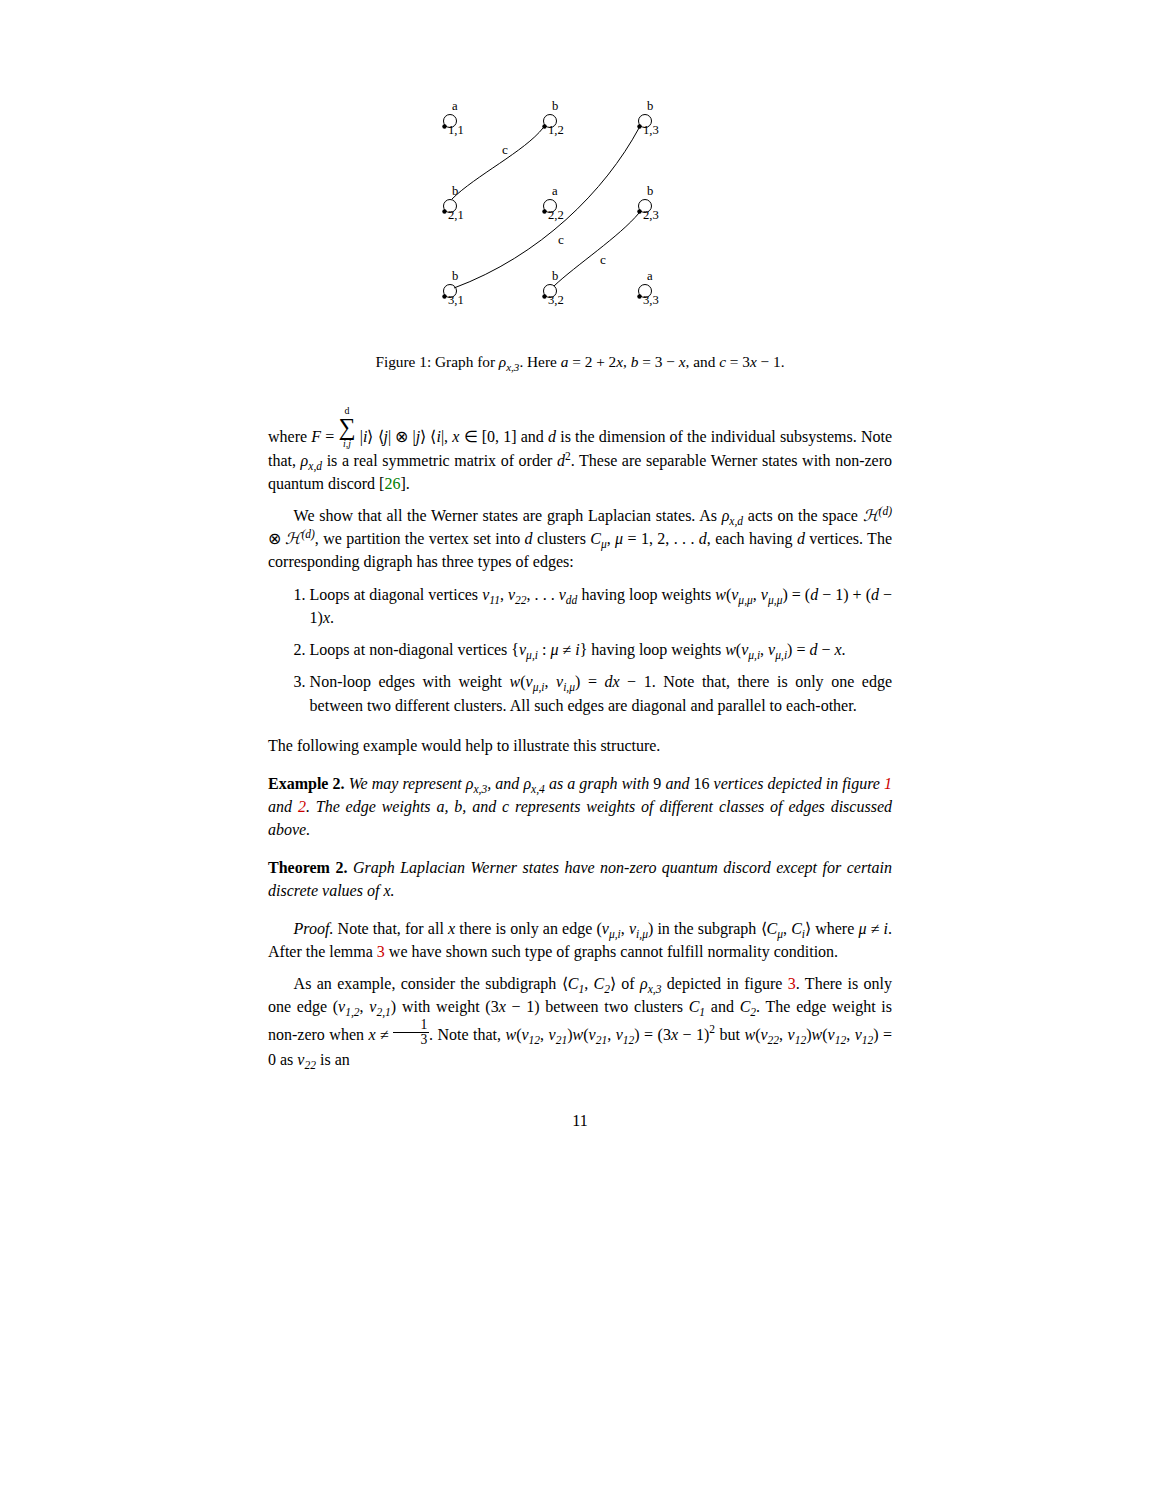a 1,1 b 1,2 b 1,3 b 2,1 a 2,2 b 2,3 b 3,1 b 3,2 a 3,3 c c c
Figure 1: Graph for ρx,3. Here a = 2 + 2x, b = 3 − x, and c = 3x − 1.
where F = d∑i,j |i⟩ ⟨j| ⊗ |j⟩ ⟨i|, x ∈ [0, 1] and d is the dimension of the individual subsystems. Note that, ρx,d is a real symmetric matrix of order d2. These are separable Werner states with non-zero quantum discord [26].
We show that all the Werner states are graph Laplacian states. As ρx,d acts on the space ℋ(d) ⊗ ℋ(d), we partition the vertex set into d clusters Cμ, μ = 1, 2, . . . d, each having d vertices. The corresponding digraph has three types of edges:
Loops at diagonal vertices v11, v22, . . . vdd having loop weights w(vμ,μ, vμ,μ) = (d − 1) + (d − 1)x.
Loops at non-diagonal vertices {vμ,i : μ ≠ i} having loop weights w(vμ,i, vμ,i) = d − x.
Non-loop edges with weight w(vμ,i, vi,μ) = dx − 1. Note that, there is only one edge between two different clusters. All such edges are diagonal and parallel to each-other.
The following example would help to illustrate this structure.
Example 2. We may represent ρx,3, and ρx,4 as a graph with 9 and 16 vertices depicted in figure 1 and 2. The edge weights a, b, and c represents weights of different classes of edges discussed above.
Theorem 2. Graph Laplacian Werner states have non-zero quantum discord except for certain discrete values of x.
Proof. Note that, for all x there is only an edge (vμ,i, vi,μ) in the subgraph ⟨Cμ, Ci⟩ where μ ≠ i. After the lemma 3 we have shown such type of graphs cannot fulfill normality condition.
As an example, consider the subdigraph ⟨C1, C2⟩ of ρx,3 depicted in figure 3. There is only one edge (v1,2, v2,1) with weight (3x − 1) between two clusters C1 and C2. The edge weight is non-zero when x ≠ 13. Note that, w(v12, v21)w(v21, v12) = (3x − 1)2 but w(v22, v12)w(v12, v12) = 0 as v22 is an
11